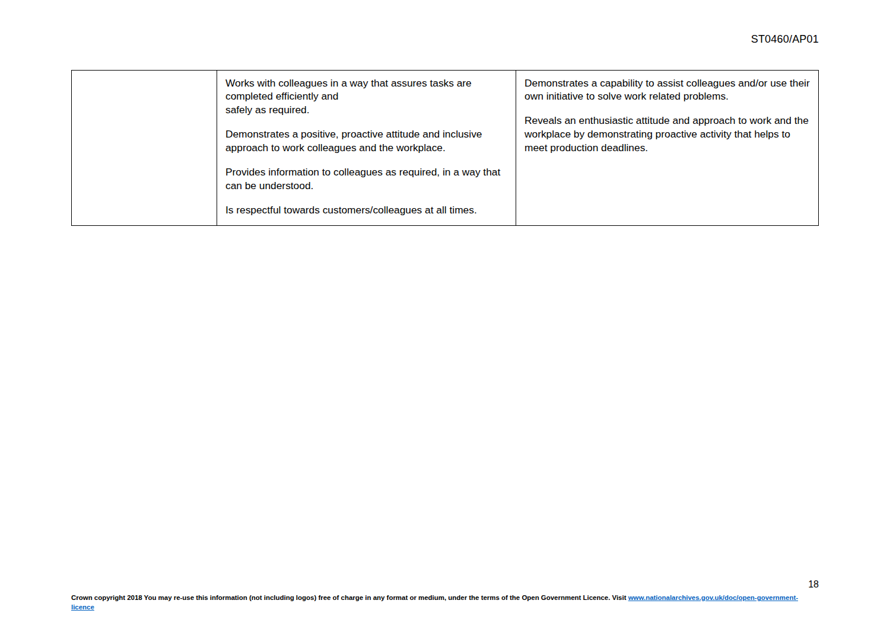ST0460/AP01
| | Works with colleagues in a way that assures tasks are completed efficiently and safely as required. Demonstrates a positive, proactive attitude and inclusive approach to work colleagues and the workplace. Provides information to colleagues as required, in a way that can be understood. Is respectful towards customers/colleagues at all times. | Demonstrates a capability to assist colleagues and/or use their own initiative to solve work related problems. Reveals an enthusiastic attitude and approach to work and the workplace by demonstrating proactive activity that helps to meet production deadlines. |
18
Crown copyright 2018 You may re-use this information (not including logos) free of charge in any format or medium, under the terms of the Open Government Licence. Visit www.nationalarchives.gov.uk/doc/open-government-licence